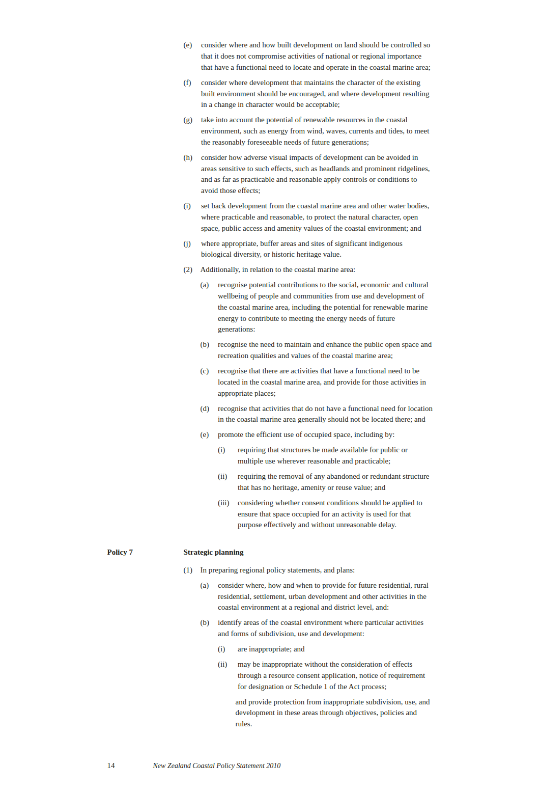(e) consider where and how built development on land should be controlled so that it does not compromise activities of national or regional importance that have a functional need to locate and operate in the coastal marine area;
(f) consider where development that maintains the character of the existing built environment should be encouraged, and where development resulting in a change in character would be acceptable;
(g) take into account the potential of renewable resources in the coastal environment, such as energy from wind, waves, currents and tides, to meet the reasonably foreseeable needs of future generations;
(h) consider how adverse visual impacts of development can be avoided in areas sensitive to such effects, such as headlands and prominent ridgelines, and as far as practicable and reasonable apply controls or conditions to avoid those effects;
(i) set back development from the coastal marine area and other water bodies, where practicable and reasonable, to protect the natural character, open space, public access and amenity values of the coastal environment; and
(j) where appropriate, buffer areas and sites of significant indigenous biological diversity, or historic heritage value.
(2) Additionally, in relation to the coastal marine area:
(a) recognise potential contributions to the social, economic and cultural wellbeing of people and communities from use and development of the coastal marine area, including the potential for renewable marine energy to contribute to meeting the energy needs of future generations:
(b) recognise the need to maintain and enhance the public open space and recreation qualities and values of the coastal marine area;
(c) recognise that there are activities that have a functional need to be located in the coastal marine area, and provide for those activities in appropriate places;
(d) recognise that activities that do not have a functional need for location in the coastal marine area generally should not be located there; and
(e) promote the efficient use of occupied space, including by:
(i) requiring that structures be made available for public or multiple use wherever reasonable and practicable;
(ii) requiring the removal of any abandoned or redundant structure that has no heritage, amenity or reuse value; and
(iii) considering whether consent conditions should be applied to ensure that space occupied for an activity is used for that purpose effectively and without unreasonable delay.
Policy 7 Strategic planning
(1) In preparing regional policy statements, and plans:
(a) consider where, how and when to provide for future residential, rural residential, settlement, urban development and other activities in the coastal environment at a regional and district level, and:
(b) identify areas of the coastal environment where particular activities and forms of subdivision, use and development:
(i) are inappropriate; and
(ii) may be inappropriate without the consideration of effects through a resource consent application, notice of requirement for designation or Schedule 1 of the Act process;
and provide protection from inappropriate subdivision, use, and development in these areas through objectives, policies and rules.
14
New Zealand Coastal Policy Statement 2010